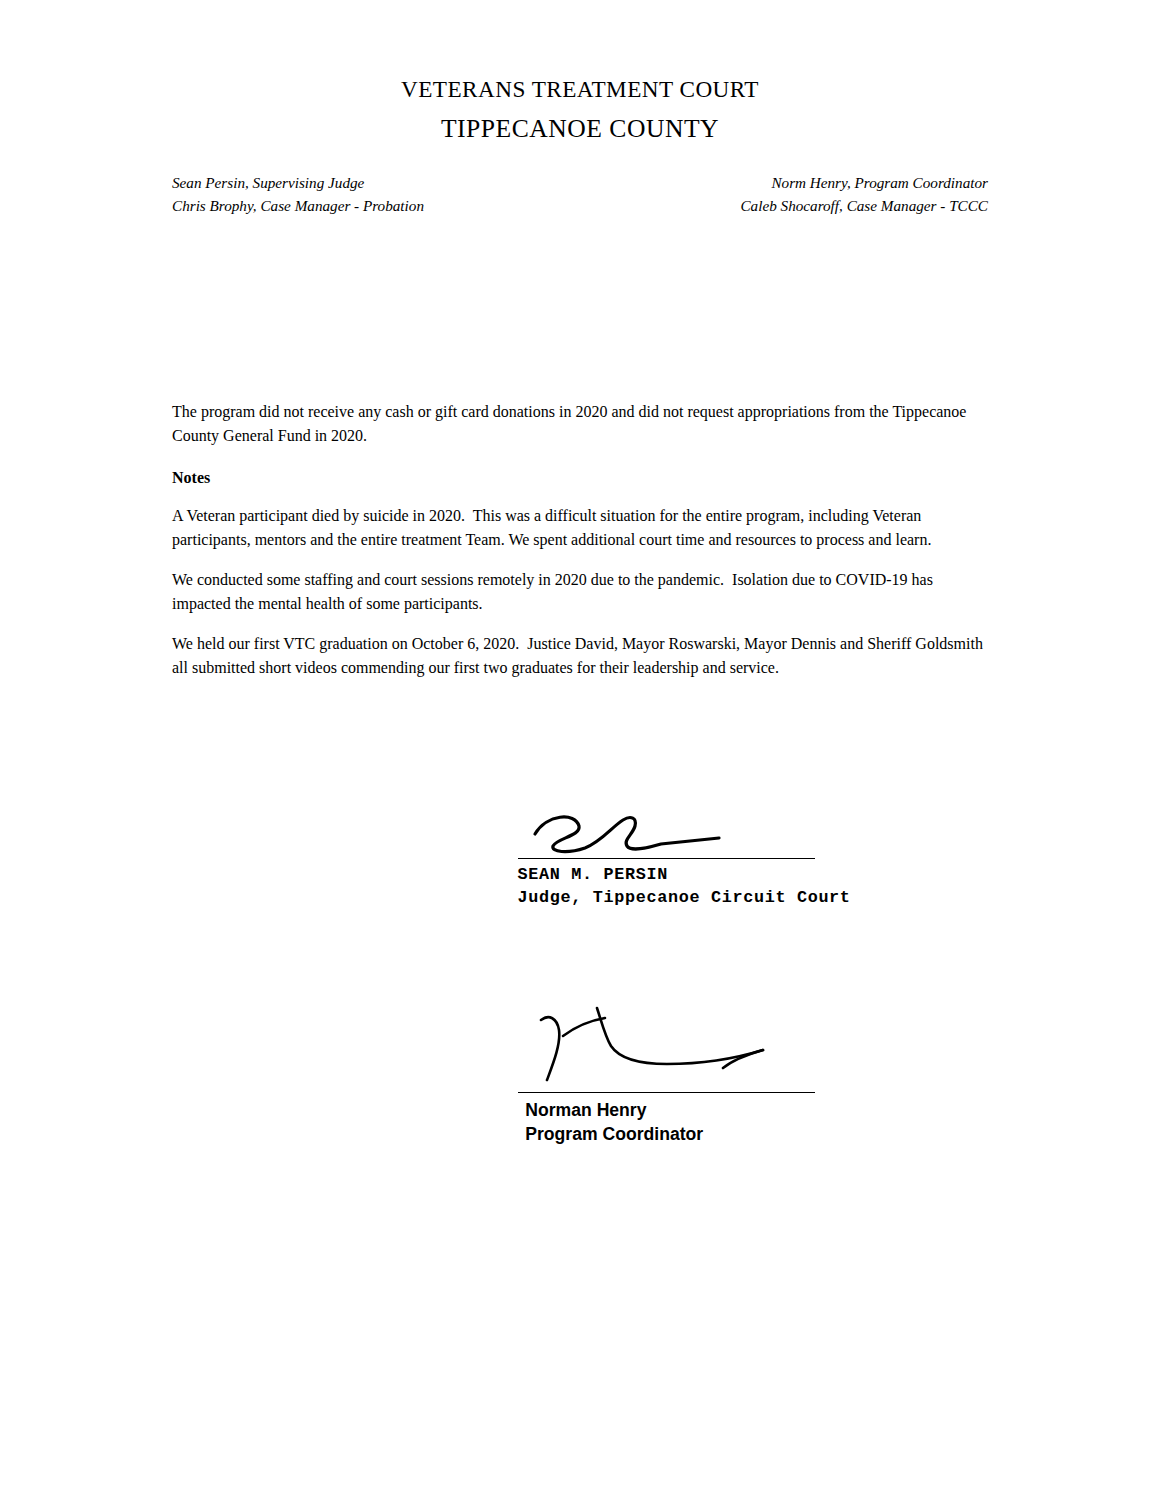VETERANS TREATMENT COURT
TIPPECANOE COUNTY
| Sean Persin, Supervising Judge | Norm Henry, Program Coordinator |
| Chris Brophy, Case Manager - Probation | Caleb Shocaroff, Case Manager - TCCC |
The program did not receive any cash or gift card donations in 2020 and did not request appropriations from the Tippecanoe County General Fund in 2020.
Notes
A Veteran participant died by suicide in 2020. This was a difficult situation for the entire program, including Veteran participants, mentors and the entire treatment Team. We spent additional court time and resources to process and learn.
We conducted some staffing and court sessions remotely in 2020 due to the pandemic. Isolation due to COVID-19 has impacted the mental health of some participants.
We held our first VTC graduation on October 6, 2020. Justice David, Mayor Roswarski, Mayor Dennis and Sheriff Goldsmith all submitted short videos commending our first two graduates for their leadership and service.
SEAN M. PERSIN
Judge, Tippecanoe Circuit Court
Norman Henry
Program Coordinator